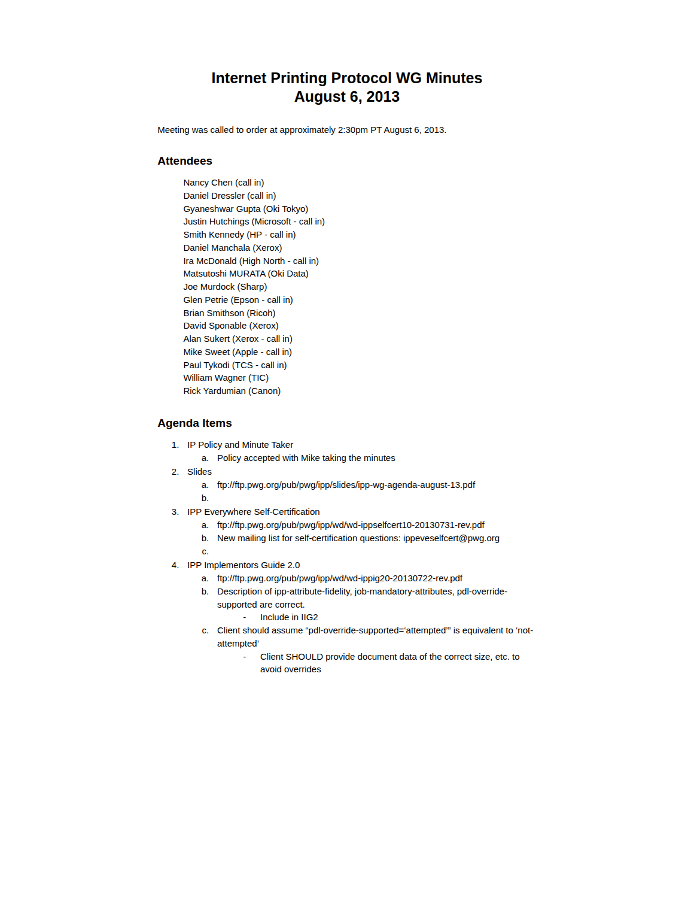Internet Printing Protocol WG Minutes
August 6, 2013
Meeting was called to order at approximately 2:30pm PT August 6, 2013.
Attendees
Nancy Chen (call in)
Daniel Dressler (call in)
Gyaneshwar Gupta (Oki Tokyo)
Justin Hutchings (Microsoft - call in)
Smith Kennedy (HP - call in)
Daniel Manchala (Xerox)
Ira McDonald (High North - call in)
Matsutoshi MURATA (Oki Data)
Joe Murdock (Sharp)
Glen Petrie (Epson - call in)
Brian Smithson (Ricoh)
David Sponable (Xerox)
Alan Sukert (Xerox - call in)
Mike Sweet (Apple - call in)
Paul Tykodi (TCS - call in)
William Wagner (TIC)
Rick Yardumian (Canon)
Agenda Items
IP Policy and Minute Taker
Policy accepted with Mike taking the minutes
Slides
ftp://ftp.pwg.org/pub/pwg/ipp/slides/ipp-wg-agenda-august-13.pdf
IPP Everywhere Self-Certification
ftp://ftp.pwg.org/pub/pwg/ipp/wd/wd-ippselfcert10-20130731-rev.pdf
New mailing list for self-certification questions: ippeveselfcert@pwg.org
IPP Implementors Guide 2.0
ftp://ftp.pwg.org/pub/pwg/ipp/wd/wd-ippig20-20130722-rev.pdf
Description of ipp-attribute-fidelity, job-mandatory-attributes, pdl-override-supported are correct.
Include in IIG2
Client should assume “pdl-override-supported=‘attempted’” is equivalent to ‘not-attempted’
Client SHOULD provide document data of the correct size, etc. to avoid overrides